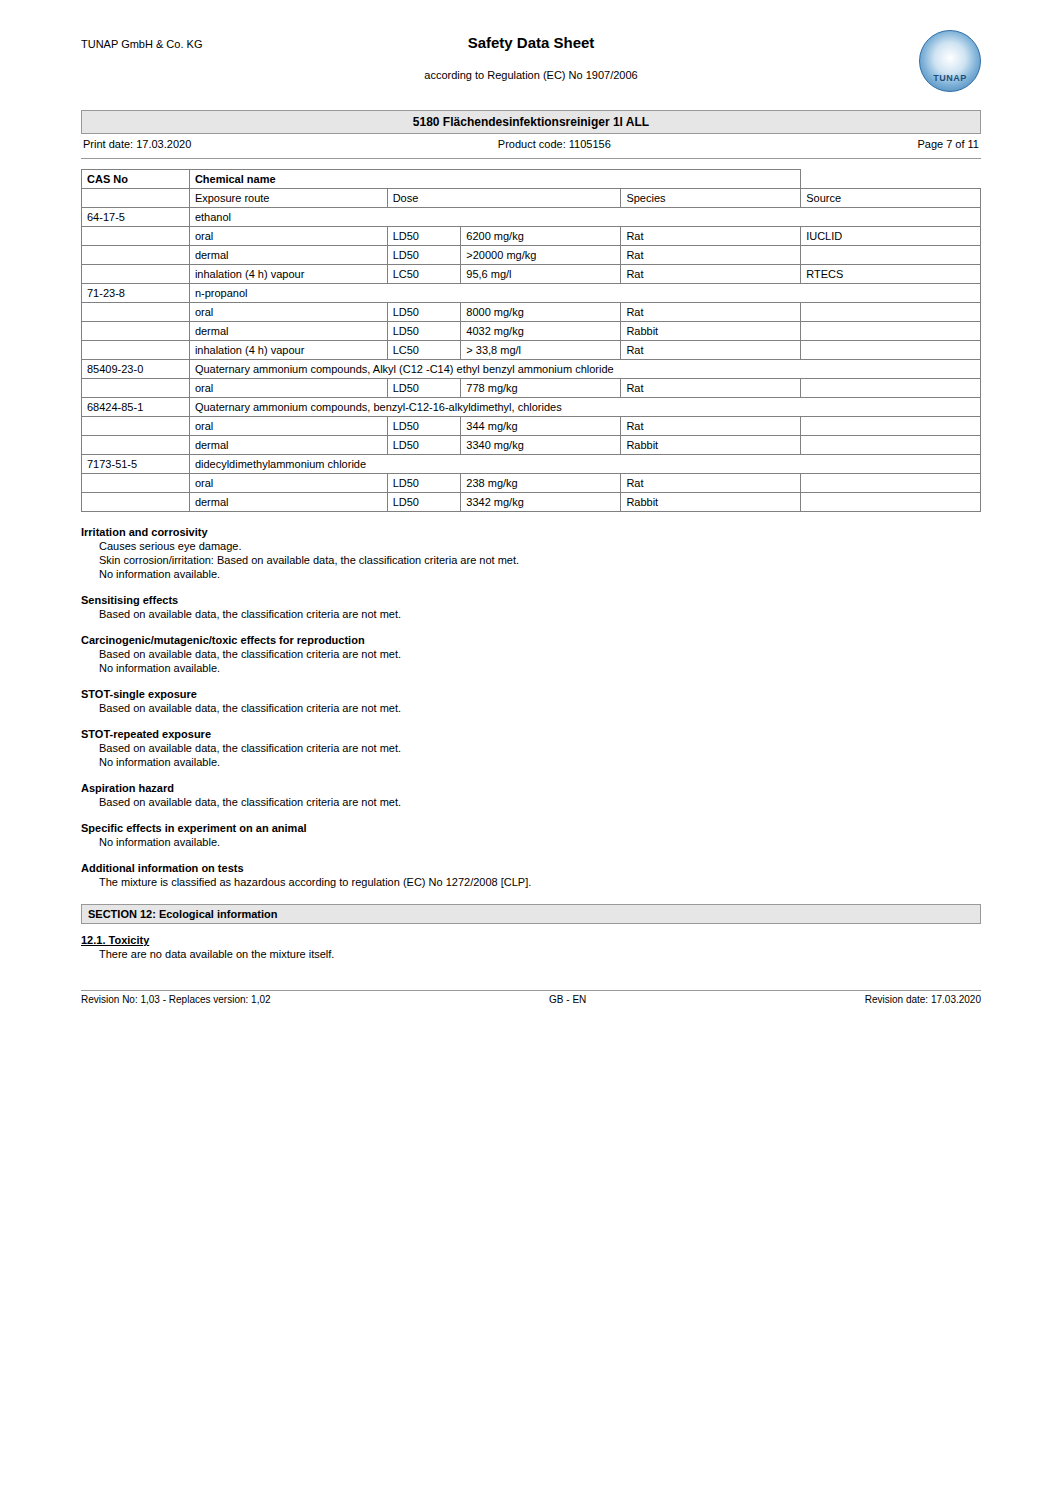TUNAP GmbH & Co. KG
Safety Data Sheet
according to Regulation (EC) No 1907/2006
TUNAP
5180 Flächendesinfektionsreiniger 1l ALL
Print date: 17.03.2020
Product code: 1105156
Page 7 of 11
| CAS No | Chemical name |
| --- | --- |
| | Exposure route | Dose | Species | Source |
| 64-17-5 | ethanol |
| | oral | LD50 | 6200 mg/kg | Rat | IUCLID |
| | dermal | LD50 | >20000 mg/kg | Rat | |
| | inhalation (4 h) vapour | LC50 | 95,6 mg/l | Rat | RTECS |
| 71-23-8 | n-propanol |
| | oral | LD50 | 8000 mg/kg | Rat | |
| | dermal | LD50 | 4032 mg/kg | Rabbit | |
| | inhalation (4 h) vapour | LC50 | > 33,8 mg/l | Rat | |
| 85409-23-0 | Quaternary ammonium compounds, Alkyl (C12 -C14) ethyl benzyl ammonium chloride |
| | oral | LD50 | 778 mg/kg | Rat | |
| 68424-85-1 | Quaternary ammonium compounds, benzyl-C12-16-alkyldimethyl, chlorides |
| | oral | LD50 | 344 mg/kg | Rat | |
| | dermal | LD50 | 3340 mg/kg | Rabbit | |
| 7173-51-5 | didecyldimethylammonium chloride |
| | oral | LD50 | 238 mg/kg | Rat | |
| | dermal | LD50 | 3342 mg/kg | Rabbit | |
Irritation and corrosivity
Causes serious eye damage.
Skin corrosion/irritation: Based on available data, the classification criteria are not met.
No information available.
Sensitising effects
Based on available data, the classification criteria are not met.
Carcinogenic/mutagenic/toxic effects for reproduction
Based on available data, the classification criteria are not met.
No information available.
STOT-single exposure
Based on available data, the classification criteria are not met.
STOT-repeated exposure
Based on available data, the classification criteria are not met.
No information available.
Aspiration hazard
Based on available data, the classification criteria are not met.
Specific effects in experiment on an animal
No information available.
Additional information on tests
The mixture is classified as hazardous according to regulation (EC) No 1272/2008 [CLP].
SECTION 12: Ecological information
12.1. Toxicity
There are no data available on the mixture itself.
Revision No: 1,03 - Replaces version: 1,02
GB - EN
Revision date: 17.03.2020